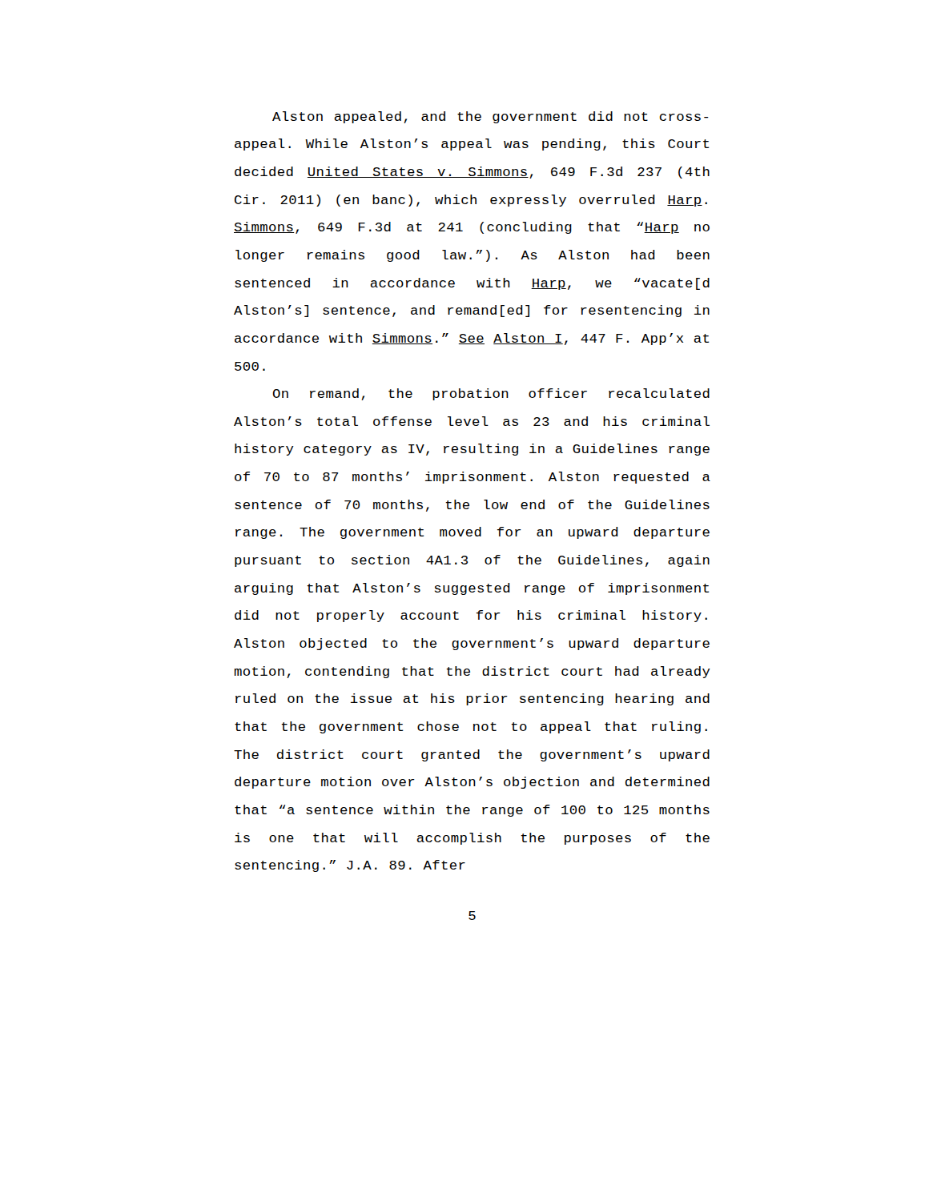Alston appealed, and the government did not cross-appeal. While Alston’s appeal was pending, this Court decided United States v. Simmons, 649 F.3d 237 (4th Cir. 2011) (en banc), which expressly overruled Harp. Simmons, 649 F.3d at 241 (concluding that “Harp no longer remains good law.”). As Alston had been sentenced in accordance with Harp, we “vacate[d Alston’s] sentence, and remand[ed] for resentencing in accordance with Simmons.” See Alston I, 447 F. App’x at 500.
On remand, the probation officer recalculated Alston’s total offense level as 23 and his criminal history category as IV, resulting in a Guidelines range of 70 to 87 months’ imprisonment. Alston requested a sentence of 70 months, the low end of the Guidelines range. The government moved for an upward departure pursuant to section 4A1.3 of the Guidelines, again arguing that Alston’s suggested range of imprisonment did not properly account for his criminal history. Alston objected to the government’s upward departure motion, contending that the district court had already ruled on the issue at his prior sentencing hearing and that the government chose not to appeal that ruling. The district court granted the government’s upward departure motion over Alston’s objection and determined that “a sentence within the range of 100 to 125 months is one that will accomplish the purposes of the sentencing.” J.A. 89. After
5